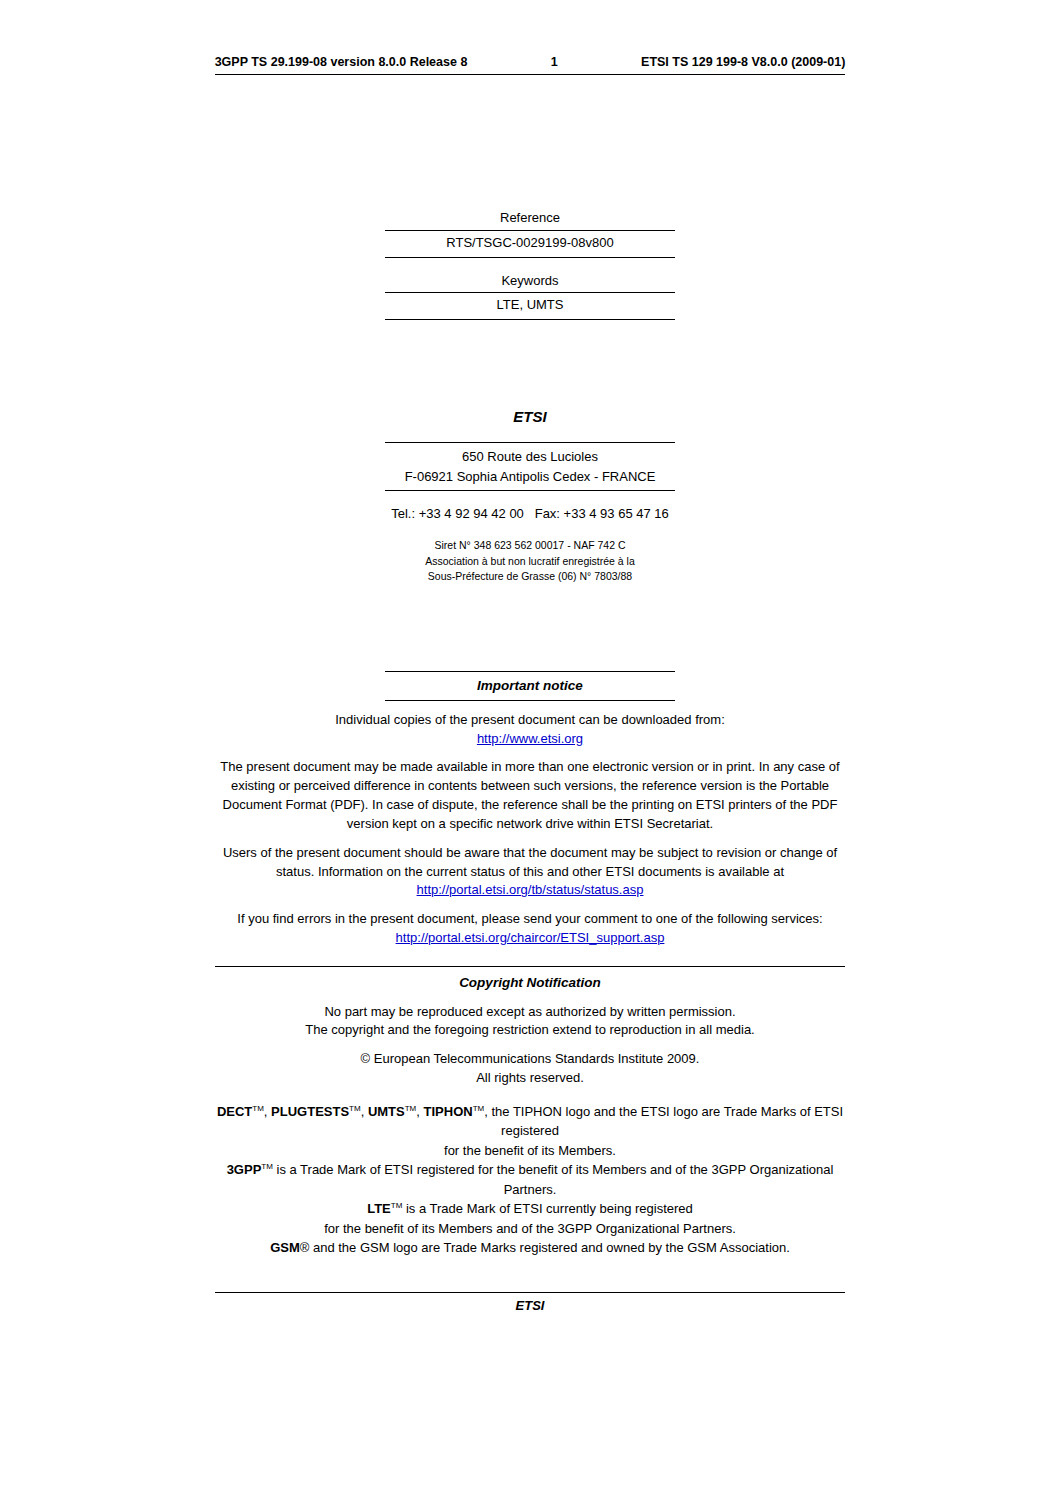3GPP TS 29.199-08 version 8.0.0 Release 8
1
ETSI TS 129 199-8 V8.0.0 (2009-01)
Reference
RTS/TSGC-0029199-08v800
Keywords
LTE, UMTS
ETSI
650 Route des Lucioles
F-06921 Sophia Antipolis Cedex - FRANCE
Tel.: +33 4 92 94 42 00 Fax: +33 4 93 65 47 16
Siret N° 348 623 562 00017 - NAF 742 C
Association à but non lucratif enregistrée à la
Sous-Préfecture de Grasse (06) N° 7803/88
Important notice
Individual copies of the present document can be downloaded from:
http://www.etsi.org
The present document may be made available in more than one electronic version or in print. In any case of existing or perceived difference in contents between such versions, the reference version is the Portable Document Format (PDF). In case of dispute, the reference shall be the printing on ETSI printers of the PDF version kept on a specific network drive within ETSI Secretariat.
Users of the present document should be aware that the document may be subject to revision or change of status. Information on the current status of this and other ETSI documents is available at
http://portal.etsi.org/tb/status/status.asp
If you find errors in the present document, please send your comment to one of the following services:
http://portal.etsi.org/chaircor/ETSI_support.asp
Copyright Notification
No part may be reproduced except as authorized by written permission.
The copyright and the foregoing restriction extend to reproduction in all media.
© European Telecommunications Standards Institute 2009.
All rights reserved.
DECTTM, PLUGTESTSTM, UMTSTM, TIPHONTM, the TIPHON logo and the ETSI logo are Trade Marks of ETSI registered
for the benefit of its Members.
3GPPTM is a Trade Mark of ETSI registered for the benefit of its Members and of the 3GPP Organizational Partners.
LTETM is a Trade Mark of ETSI currently being registered
for the benefit of its Members and of the 3GPP Organizational Partners.
GSM® and the GSM logo are Trade Marks registered and owned by the GSM Association.
ETSI